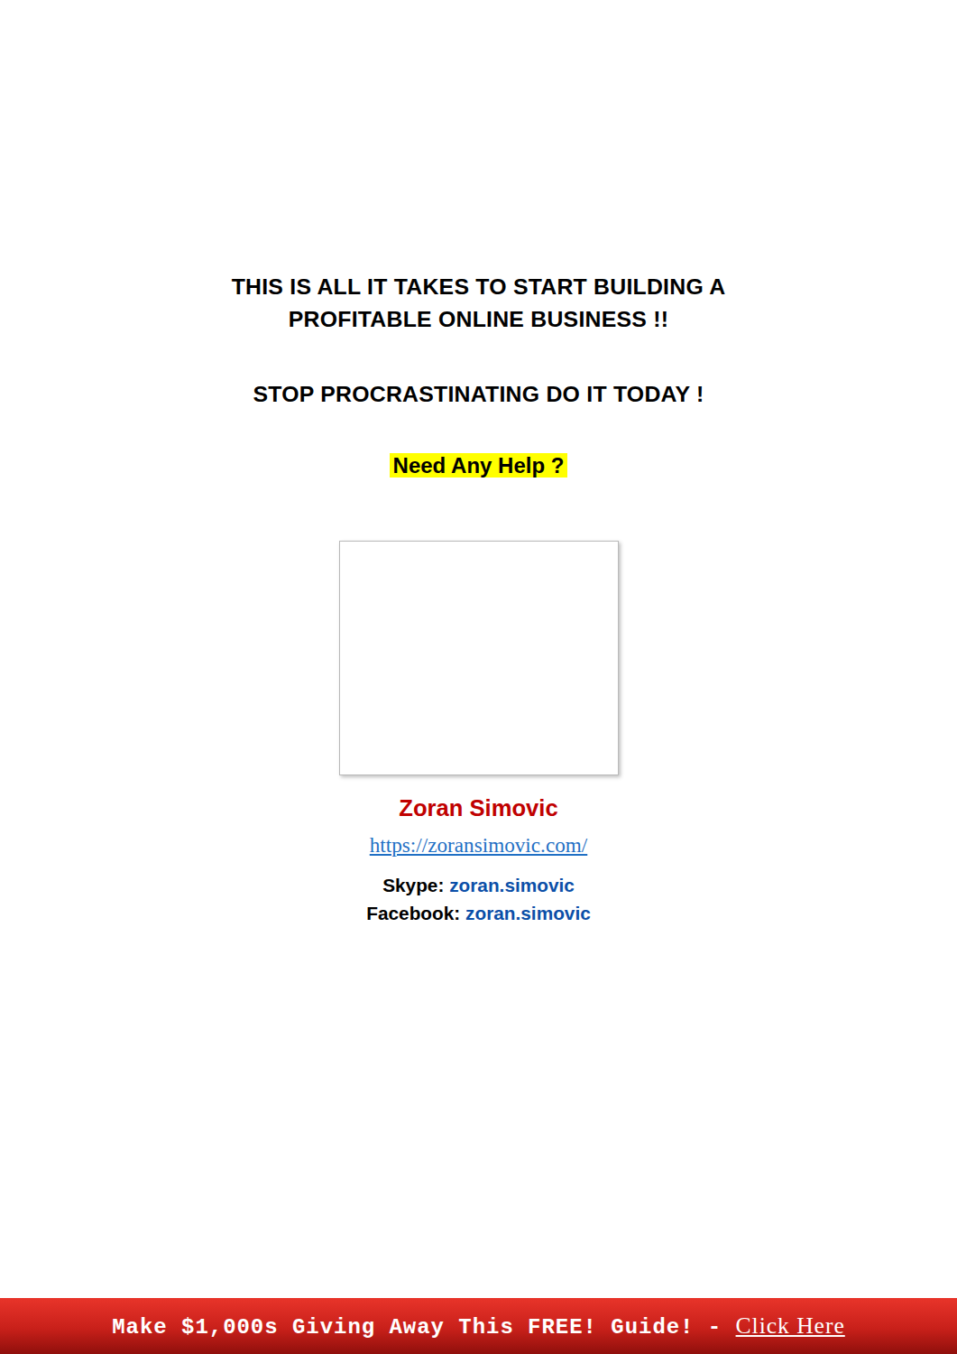THIS IS ALL IT TAKES TO START BUILDING A PROFITABLE ONLINE BUSINESS !!
STOP PROCRASTINATING DO IT TODAY !
Need Any Help ?
Zoran Simovic
https://zoransimovic.com/
Skype: zoran.simovic
Facebook: zoran.simovic
Make $1,000s Giving Away This FREE! Guide! - Click Here